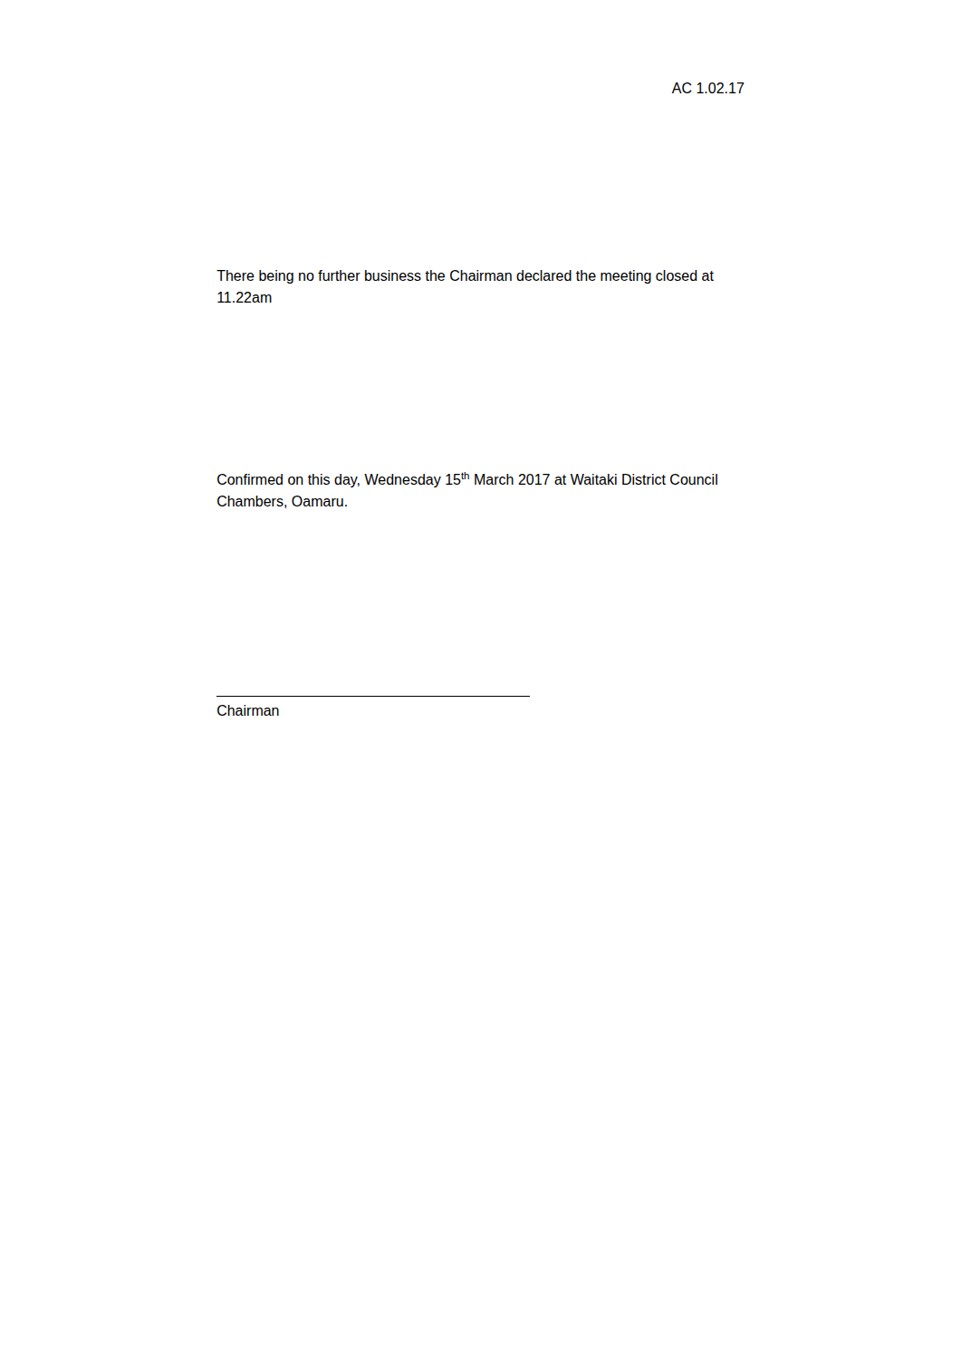AC 1.02.17
There being no further business the Chairman declared the meeting closed at 11.22am
Confirmed on this day, Wednesday 15th March 2017 at Waitaki District Council Chambers, Oamaru.
Chairman